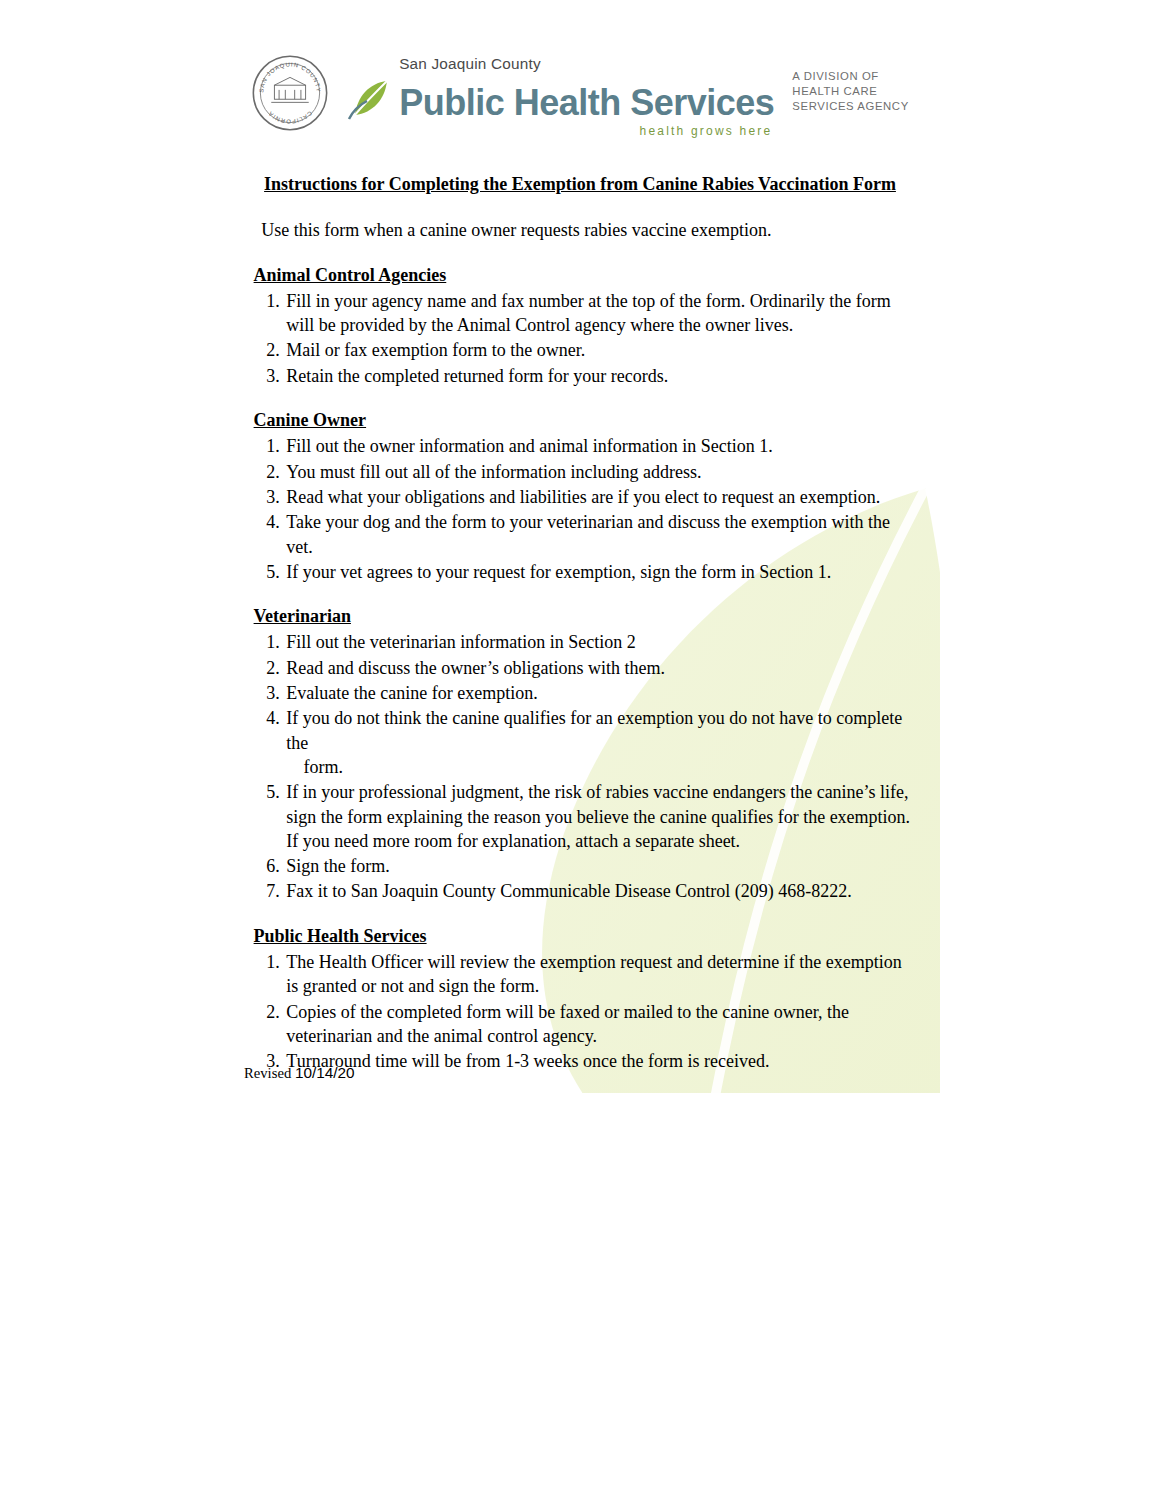SAN JOAQUIN COUNTY CALIFORNIA
San Joaquin County
Public Health Services
health grows here
A DIVISION OF
HEALTH CARE
SERVICES AGENCY
Instructions for Completing the Exemption from Canine Rabies Vaccination Form
Use this form when a canine owner requests rabies vaccine exemption.
Animal Control Agencies
Fill in your agency name and fax number at the top of the form. Ordinarily the form will be provided by the Animal Control agency where the owner lives.
Mail or fax exemption form to the owner.
Retain the completed returned form for your records.
Canine Owner
Fill out the owner information and animal information in Section 1.
You must fill out all of the information including address.
Read what your obligations and liabilities are if you elect to request an exemption.
Take your dog and the form to your veterinarian and discuss the exemption with the vet.
If your vet agrees to your request for exemption, sign the form in Section 1.
Veterinarian
Fill out the veterinarian information in Section 2
Read and discuss the owner’s obligations with them.
Evaluate the canine for exemption.
If you do not think the canine qualifies for an exemption you do not have to complete the form.
If in your professional judgment, the risk of rabies vaccine endangers the canine’s life, sign the form explaining the reason you believe the canine qualifies for the exemption. If you need more room for explanation, attach a separate sheet.
Sign the form.
Fax it to San Joaquin County Communicable Disease Control (209) 468-8222.
Public Health Services
The Health Officer will review the exemption request and determine if the exemption is granted or not and sign the form.
Copies of the completed form will be faxed or mailed to the canine owner, the veterinarian and the animal control agency.
Turnaround time will be from 1-3 weeks once the form is received.
Revised 10/14/20